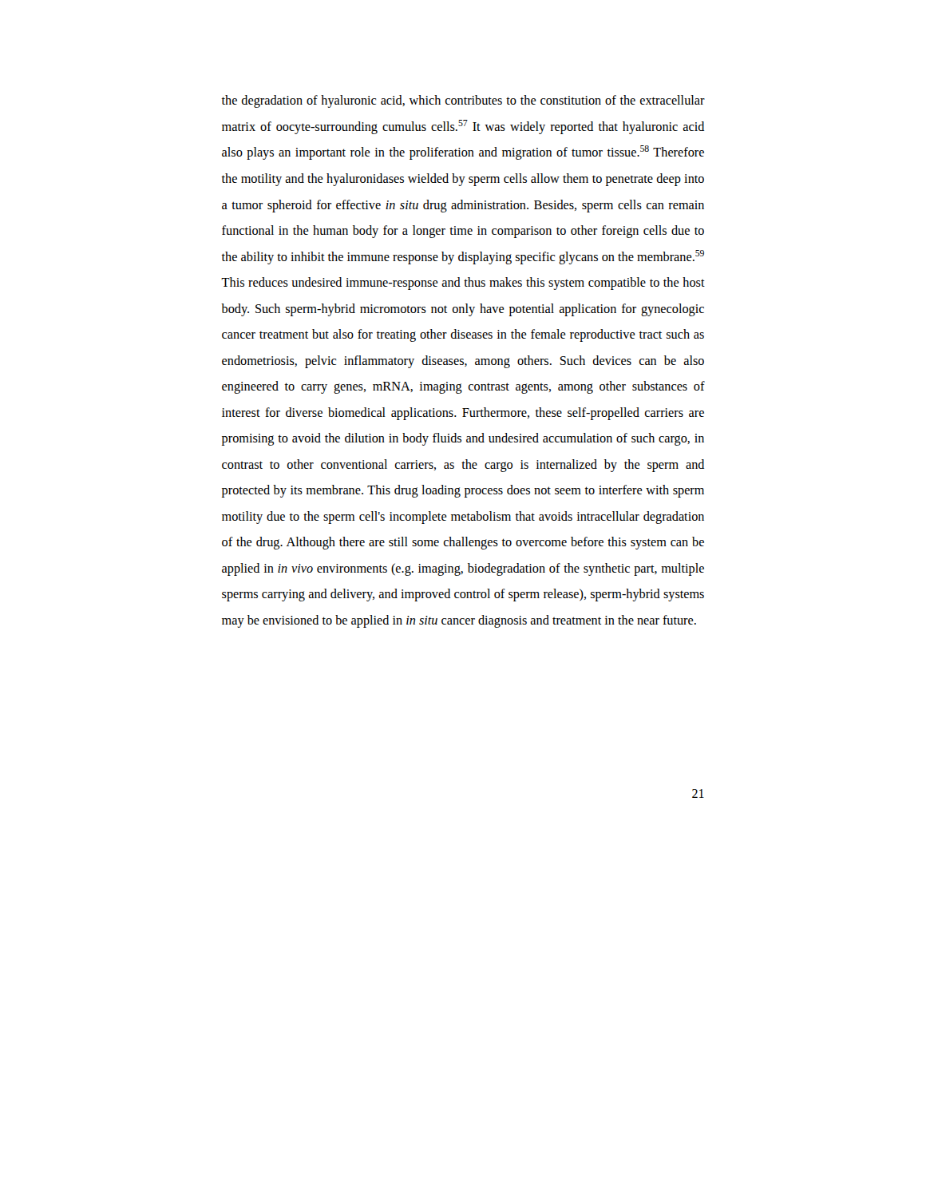the degradation of hyaluronic acid, which contributes to the constitution of the extracellular matrix of oocyte-surrounding cumulus cells.57 It was widely reported that hyaluronic acid also plays an important role in the proliferation and migration of tumor tissue.58 Therefore the motility and the hyaluronidases wielded by sperm cells allow them to penetrate deep into a tumor spheroid for effective in situ drug administration. Besides, sperm cells can remain functional in the human body for a longer time in comparison to other foreign cells due to the ability to inhibit the immune response by displaying specific glycans on the membrane.59 This reduces undesired immune-response and thus makes this system compatible to the host body. Such sperm-hybrid micromotors not only have potential application for gynecologic cancer treatment but also for treating other diseases in the female reproductive tract such as endometriosis, pelvic inflammatory diseases, among others. Such devices can be also engineered to carry genes, mRNA, imaging contrast agents, among other substances of interest for diverse biomedical applications. Furthermore, these self-propelled carriers are promising to avoid the dilution in body fluids and undesired accumulation of such cargo, in contrast to other conventional carriers, as the cargo is internalized by the sperm and protected by its membrane. This drug loading process does not seem to interfere with sperm motility due to the sperm cell's incomplete metabolism that avoids intracellular degradation of the drug. Although there are still some challenges to overcome before this system can be applied in in vivo environments (e.g. imaging, biodegradation of the synthetic part, multiple sperms carrying and delivery, and improved control of sperm release), sperm-hybrid systems may be envisioned to be applied in in situ cancer diagnosis and treatment in the near future.
21